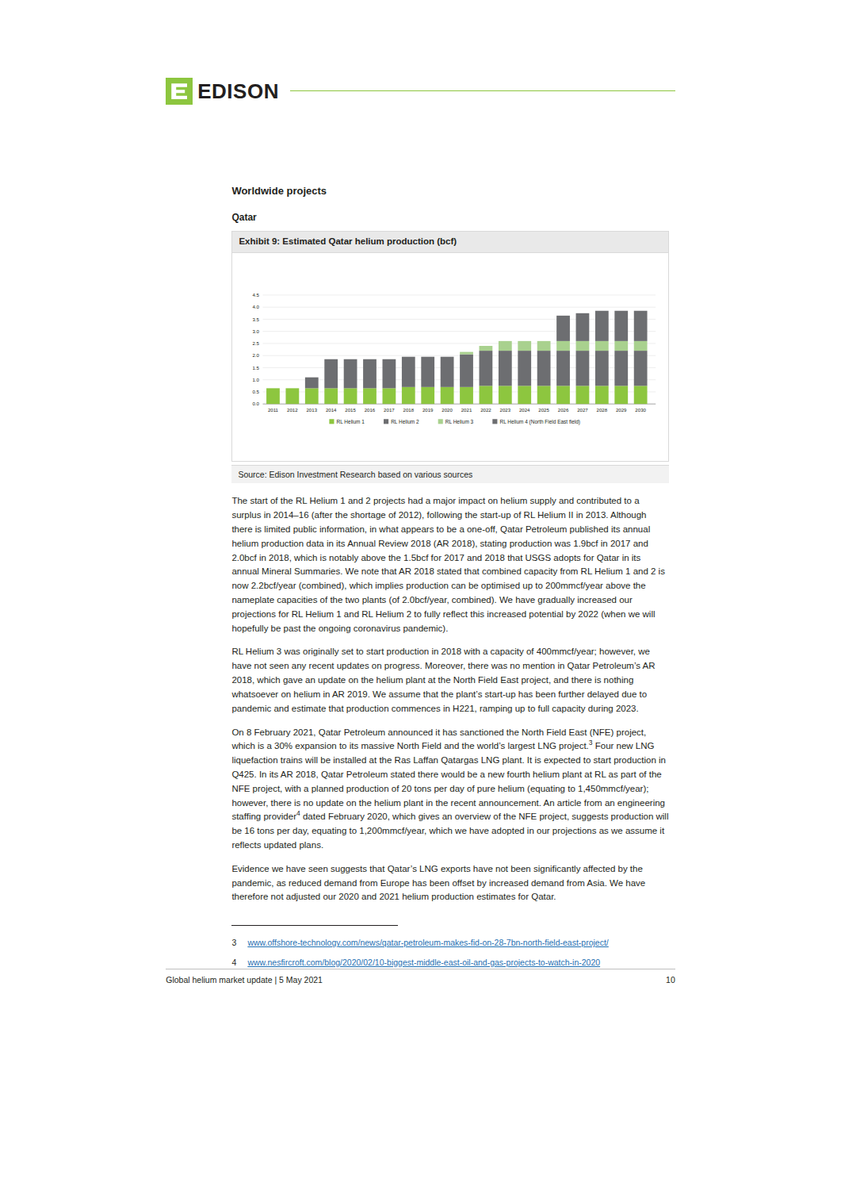EDISON
Worldwide projects
Qatar
Exhibit 9: Estimated Qatar helium production (bcf)
0.0 0.5 1.0 1.5 2.0 2.5 3.0 3.5 4.0 4.5 2011 2012 2013 2014 2015 2016 2017 2018 2019 2020 2021 2022 2023 2024 2025 2026 2027 2028 2029 2030 RL Helium 1 RL Helium 2 RL Helium 3 RL Helium 4 (North Field East field)
Source: Edison Investment Research based on various sources
The start of the RL Helium 1 and 2 projects had a major impact on helium supply and contributed to a surplus in 2014–16 (after the shortage of 2012), following the start-up of RL Helium II in 2013. Although there is limited public information, in what appears to be a one-off, Qatar Petroleum published its annual helium production data in its Annual Review 2018 (AR 2018), stating production was 1.9bcf in 2017 and 2.0bcf in 2018, which is notably above the 1.5bcf for 2017 and 2018 that USGS adopts for Qatar in its annual Mineral Summaries. We note that AR 2018 stated that combined capacity from RL Helium 1 and 2 is now 2.2bcf/year (combined), which implies production can be optimised up to 200mmcf/year above the nameplate capacities of the two plants (of 2.0bcf/year, combined). We have gradually increased our projections for RL Helium 1 and RL Helium 2 to fully reflect this increased potential by 2022 (when we will hopefully be past the ongoing coronavirus pandemic).
RL Helium 3 was originally set to start production in 2018 with a capacity of 400mmcf/year; however, we have not seen any recent updates on progress. Moreover, there was no mention in Qatar Petroleum’s AR 2018, which gave an update on the helium plant at the North Field East project, and there is nothing whatsoever on helium in AR 2019. We assume that the plant’s start-up has been further delayed due to pandemic and estimate that production commences in H221, ramping up to full capacity during 2023.
On 8 February 2021, Qatar Petroleum announced it has sanctioned the North Field East (NFE) project, which is a 30% expansion to its massive North Field and the world’s largest LNG project.3 Four new LNG liquefaction trains will be installed at the Ras Laffan Qatargas LNG plant. It is expected to start production in Q425. In its AR 2018, Qatar Petroleum stated there would be a new fourth helium plant at RL as part of the NFE project, with a planned production of 20 tons per day of pure helium (equating to 1,450mmcf/year); however, there is no update on the helium plant in the recent announcement. An article from an engineering staffing provider4 dated February 2020, which gives an overview of the NFE project, suggests production will be 16 tons per day, equating to 1,200mmcf/year, which we have adopted in our projections as we assume it reflects updated plans.
Evidence we have seen suggests that Qatar’s LNG exports have not been significantly affected by the pandemic, as reduced demand from Europe has been offset by increased demand from Asia. We have therefore not adjusted our 2020 and 2021 helium production estimates for Qatar.
3
www.offshore-technology.com/news/qatar-petroleum-makes-fid-on-28-7bn-north-field-east-project/
4
www.nesfircroft.com/blog/2020/02/10-biggest-middle-east-oil-and-gas-projects-to-watch-in-2020
Global helium market update | 5 May 2021
10